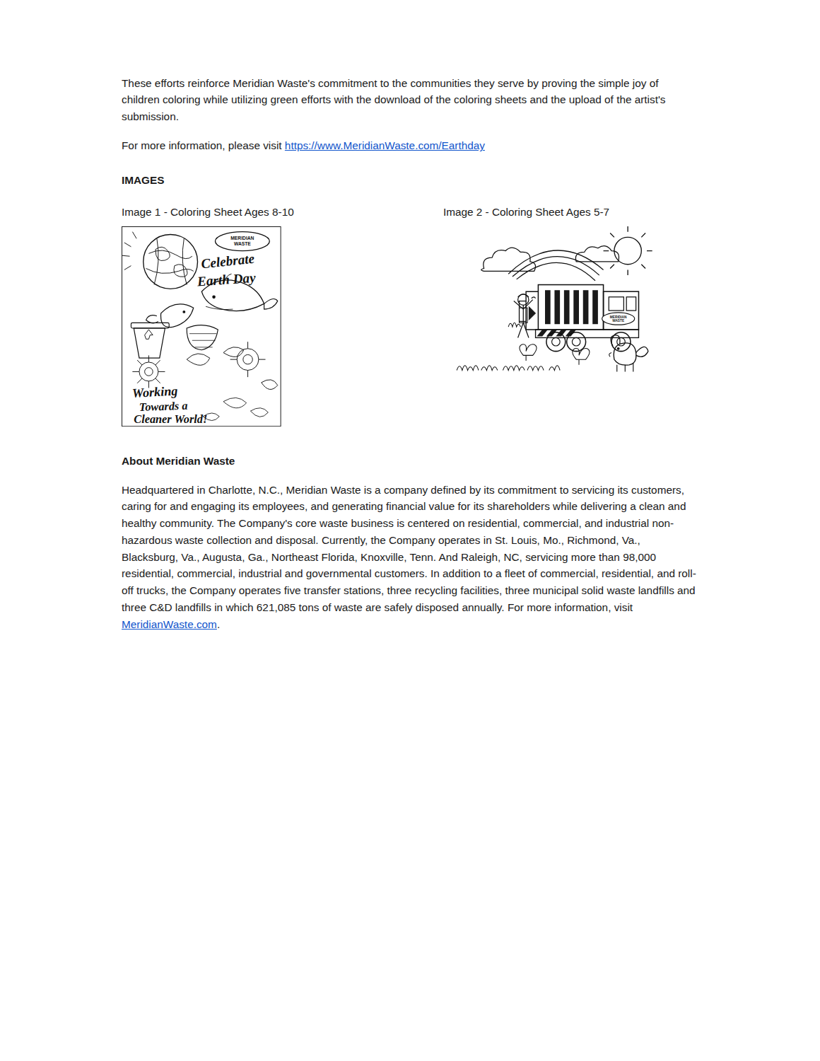These efforts reinforce Meridian Waste's commitment to the communities they serve by proving the simple joy of children coloring while utilizing green efforts with the download of the coloring sheets and the upload of the artist's submission.
For more information, please visit https://www.MeridianWaste.com/Earthday
IMAGES
Image 1 - Coloring Sheet Ages 8-10
MERIDIAN WASTE Celebrate Earth Day Working Towards a Cleaner World!
Image 2 - Coloring Sheet Ages 5-7
MERIDIAN WASTE
About Meridian Waste
Headquartered in Charlotte, N.C., Meridian Waste is a company defined by its commitment to servicing its customers, caring for and engaging its employees, and generating financial value for its shareholders while delivering a clean and healthy community. The Company's core waste business is centered on residential, commercial, and industrial non-hazardous waste collection and disposal. Currently, the Company operates in St. Louis, Mo., Richmond, Va., Blacksburg, Va., Augusta, Ga., Northeast Florida, Knoxville, Tenn. And Raleigh, NC, servicing more than 98,000 residential, commercial, industrial and governmental customers. In addition to a fleet of commercial, residential, and roll-off trucks, the Company operates five transfer stations, three recycling facilities, three municipal solid waste landfills and three C&D landfills in which 621,085 tons of waste are safely disposed annually. For more information, visit MeridianWaste.com.